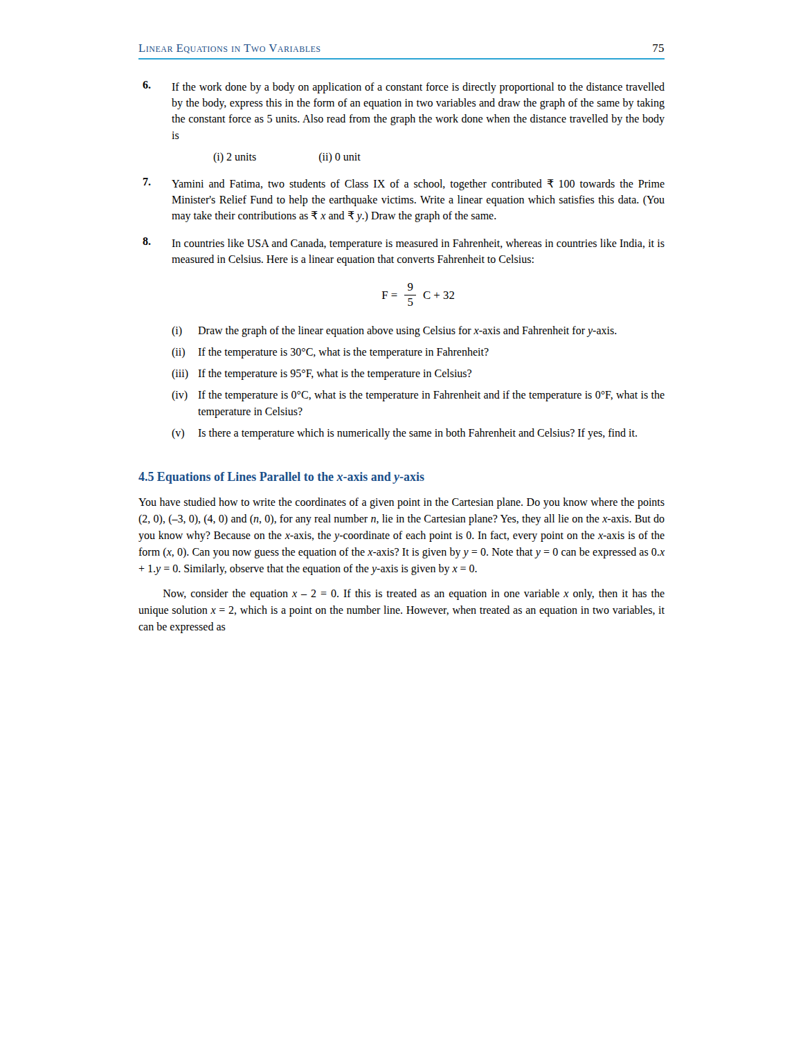Linear Equations in Two Variables 75
6. If the work done by a body on application of a constant force is directly proportional to the distance travelled by the body, express this in the form of an equation in two variables and draw the graph of the same by taking the constant force as 5 units. Also read from the graph the work done when the distance travelled by the body is
(i) 2 units (ii) 0 unit
7. Yamini and Fatima, two students of Class IX of a school, together contributed ₹ 100 towards the Prime Minister's Relief Fund to help the earthquake victims. Write a linear equation which satisfies this data. (You may take their contributions as ₹ x and ₹ y.) Draw the graph of the same.
8. In countries like USA and Canada, temperature is measured in Fahrenheit, whereas in countries like India, it is measured in Celsius. Here is a linear equation that converts Fahrenheit to Celsius:
F = 9 5 C + 32
(i) Draw the graph of the linear equation above using Celsius for x-axis and Fahrenheit for y-axis.
(ii) If the temperature is 30°C, what is the temperature in Fahrenheit?
(iii) If the temperature is 95°F, what is the temperature in Celsius?
(iv) If the temperature is 0°C, what is the temperature in Fahrenheit and if the temperature is 0°F, what is the temperature in Celsius?
(v) Is there a temperature which is numerically the same in both Fahrenheit and Celsius? If yes, find it.
4.5 Equations of Lines Parallel to the x-axis and y-axis
You have studied how to write the coordinates of a given point in the Cartesian plane. Do you know where the points (2, 0), (–3, 0), (4, 0) and (n, 0), for any real number n, lie in the Cartesian plane? Yes, they all lie on the x-axis. But do you know why? Because on the x-axis, the y-coordinate of each point is 0. In fact, every point on the x-axis is of the form (x, 0). Can you now guess the equation of the x-axis? It is given by y = 0. Note that y = 0 can be expressed as 0.x + 1.y = 0. Similarly, observe that the equation of the y-axis is given by x = 0.
Now, consider the equation x – 2 = 0. If this is treated as an equation in one variable x only, then it has the unique solution x = 2, which is a point on the number line. However, when treated as an equation in two variables, it can be expressed as